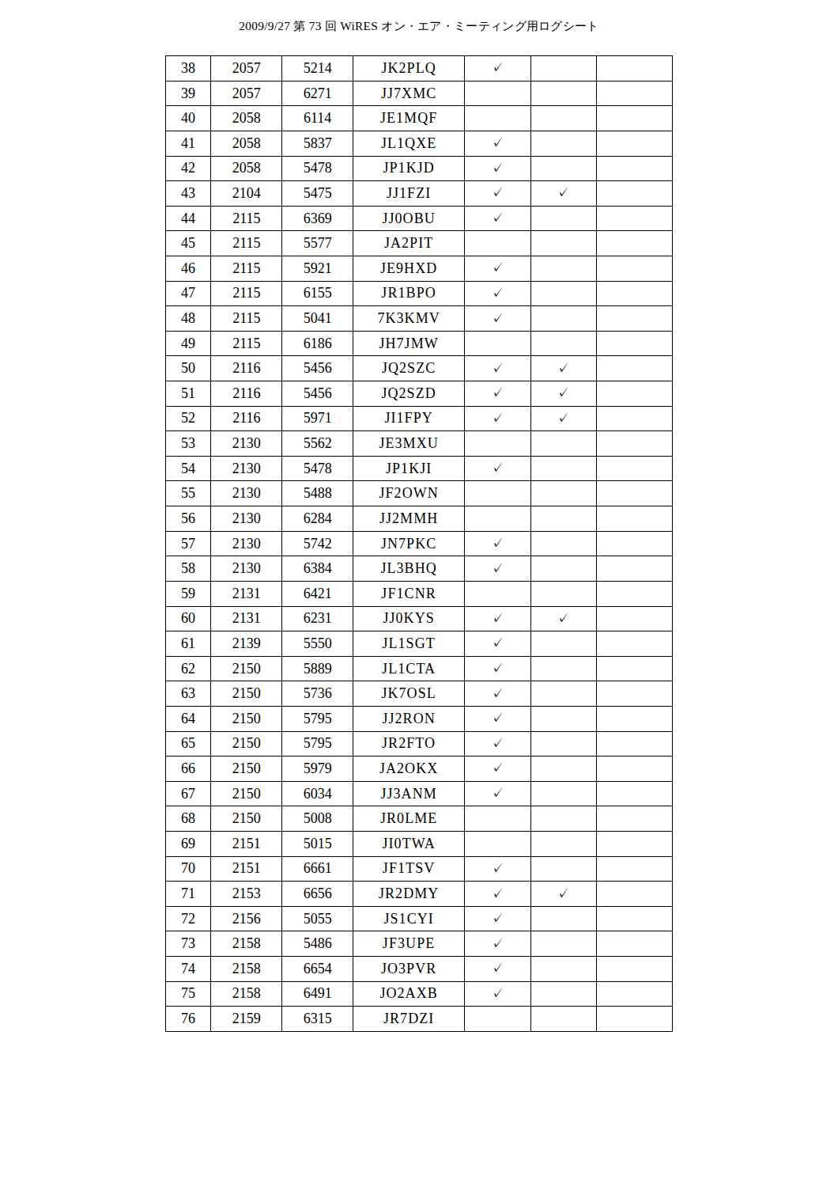2009/9/27 第 73 回 WiRES オン・エア・ミーティング用ログシート
| 38 | 2057 | 5214 | JK2PLQ | ✓ | | |
| 39 | 2057 | 6271 | JJ7XMC | | | |
| 40 | 2058 | 6114 | JE1MQF | | | |
| 41 | 2058 | 5837 | JL1QXE | ✓ | | |
| 42 | 2058 | 5478 | JP1KJD | ✓ | | |
| 43 | 2104 | 5475 | JJ1FZI | ✓ | ✓ | |
| 44 | 2115 | 6369 | JJ0OBU | ✓ | | |
| 45 | 2115 | 5577 | JA2PIT | | | |
| 46 | 2115 | 5921 | JE9HXD | ✓ | | |
| 47 | 2115 | 6155 | JR1BPO | ✓ | | |
| 48 | 2115 | 5041 | 7K3KMV | ✓ | | |
| 49 | 2115 | 6186 | JH7JMW | | | |
| 50 | 2116 | 5456 | JQ2SZC | ✓ | ✓ | |
| 51 | 2116 | 5456 | JQ2SZD | ✓ | ✓ | |
| 52 | 2116 | 5971 | JI1FPY | ✓ | ✓ | |
| 53 | 2130 | 5562 | JE3MXU | | | |
| 54 | 2130 | 5478 | JP1KJI | ✓ | | |
| 55 | 2130 | 5488 | JF2OWN | | | |
| 56 | 2130 | 6284 | JJ2MMH | | | |
| 57 | 2130 | 5742 | JN7PKC | ✓ | | |
| 58 | 2130 | 6384 | JL3BHQ | ✓ | | |
| 59 | 2131 | 6421 | JF1CNR | | | |
| 60 | 2131 | 6231 | JJ0KYS | ✓ | ✓ | |
| 61 | 2139 | 5550 | JL1SGT | ✓ | | |
| 62 | 2150 | 5889 | JL1CTA | ✓ | | |
| 63 | 2150 | 5736 | JK7OSL | ✓ | | |
| 64 | 2150 | 5795 | JJ2RON | ✓ | | |
| 65 | 2150 | 5795 | JR2FTO | ✓ | | |
| 66 | 2150 | 5979 | JA2OKX | ✓ | | |
| 67 | 2150 | 6034 | JJ3ANM | ✓ | | |
| 68 | 2150 | 5008 | JR0LME | | | |
| 69 | 2151 | 5015 | JI0TWA | | | |
| 70 | 2151 | 6661 | JF1TSV | ✓ | | |
| 71 | 2153 | 6656 | JR2DMY | ✓ | ✓ | |
| 72 | 2156 | 5055 | JS1CYI | ✓ | | |
| 73 | 2158 | 5486 | JF3UPE | ✓ | | |
| 74 | 2158 | 6654 | JO3PVR | ✓ | | |
| 75 | 2158 | 6491 | JO2AXB | ✓ | | |
| 76 | 2159 | 6315 | JR7DZI | | | |